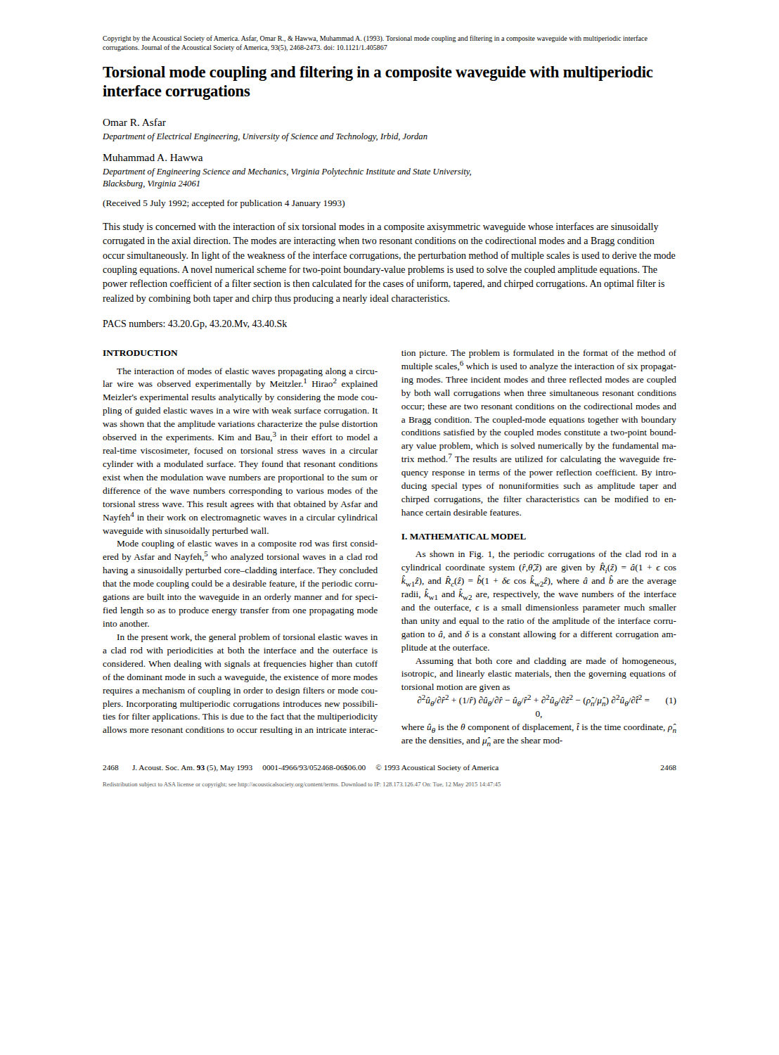Copyright by the Acoustical Society of America. Asfar, Omar R., & Hawwa, Muhammad A. (1993). Torsional mode coupling and filtering in a composite waveguide with multiperiodic interface corrugations. Journal of the Acoustical Society of America, 93(5), 2468-2473. doi: 10.1121/1.405867
Torsional mode coupling and filtering in a composite waveguide with multiperiodic interface corrugations
Omar R. Asfar
Department of Electrical Engineering, University of Science and Technology, Irbid, Jordan
Muhammad A. Hawwa
Department of Engineering Science and Mechanics, Virginia Polytechnic Institute and State University,
Blacksburg, Virginia 24061
(Received 5 July 1992; accepted for publication 4 January 1993)
This study is concerned with the interaction of six torsional modes in a composite axisymmetric waveguide whose interfaces are sinusoidally corrugated in the axial direction. The modes are interacting when two resonant conditions on the codirectional modes and a Bragg condition occur simultaneously. In light of the weakness of the interface corrugations, the perturbation method of multiple scales is used to derive the mode coupling equations. A novel numerical scheme for two-point boundary-value problems is used to solve the coupled amplitude equations. The power reflection coefficient of a filter section is then calculated for the cases of uniform, tapered, and chirped corrugations. An optimal filter is realized by combining both taper and chirp thus producing a nearly ideal characteristics.
PACS numbers: 43.20.Gp, 43.20.Mv, 43.40.Sk
INTRODUCTION
The interaction of modes of elastic waves propagating along a circular wire was observed experimentally by Meitzler.1 Hirao2 explained Meizler's experimental results analytically by considering the mode coupling of guided elastic waves in a wire with weak surface corrugation. It was shown that the amplitude variations characterize the pulse distortion observed in the experiments. Kim and Bau,3 in their effort to model a real-time viscosimeter, focused on torsional stress waves in a circular cylinder with a modulated surface. They found that resonant conditions exist when the modulation wave numbers are proportional to the sum or difference of the wave numbers corresponding to various modes of the torsional stress wave. This result agrees with that obtained by Asfar and Nayfeh4 in their work on electromagnetic waves in a circular cylindrical waveguide with sinusoidally perturbed wall.
Mode coupling of elastic waves in a composite rod was first considered by Asfar and Nayfeh,5 who analyzed torsional waves in a clad rod having a sinusoidally perturbed core–cladding interface. They concluded that the mode coupling could be a desirable feature, if the periodic corrugations are built into the waveguide in an orderly manner and for specified length so as to produce energy transfer from one propagating mode into another.
In the present work, the general problem of torsional elastic waves in a clad rod with periodicities at both the interface and the outerface is considered. When dealing with signals at frequencies higher than cutoff of the dominant mode in such a waveguide, the existence of more modes requires a mechanism of coupling in order to design filters or mode couplers. Incorporating multiperiodic corrugations introduces new possibilities for filter applications. This is due to the fact that the multiperiodicity allows more resonant conditions to occur resulting in an intricate interaction picture. The problem is formulated in the format of the method of multiple scales,6 which is used to analyze the interaction of six propagating modes. Three incident modes and three reflected modes are coupled by both wall corrugations when three simultaneous resonant conditions occur; these are two resonant conditions on the codirectional modes and a Bragg condition. The coupled-mode equations together with boundary conditions satisfied by the coupled modes constitute a two-point boundary value problem, which is solved numerically by the fundamental matrix method.7 The results are utilized for calculating the waveguide frequency response in terms of the power reflection coefficient. By introducing special types of nonuniformities such as amplitude taper and chirped corrugations, the filter characteristics can be modified to enhance certain desirable features.
I. MATHEMATICAL MODEL
As shown in Fig. 1, the periodic corrugations of the clad rod in a cylindrical coordinate system (r̂,θ̂,ẑ) are given by R̂i(ẑ) = â(1 + ϵ cos k̂w1ẑ), and R̂c(ẑ) = b̂(1 + δϵ cos k̂w2ẑ), where â and b̂ are the average radii, k̂w1 and k̂w2 are, respectively, the wave numbers of the interface and the outerface, ϵ is a small dimensionless parameter much smaller than unity and equal to the ratio of the amplitude of the interface corrugation to â, and δ is a constant allowing for a different corrugation amplitude at the outerface.
Assuming that both core and cladding are made of homogeneous, isotropic, and linearly elastic materials, then the governing equations of torsional motion are given as
(1) ∂2ûθ/∂r̂2 + (1/r̂) ∂ûθ/∂r̂ − ûθ/r̂2 + ∂2ûθ/∂ẑ2 − (ρ̂n/μ̂n) ∂2ûθ/∂t̂2 = 0,
where ûθ is the θ component of displacement, t̂ is the time coordinate, ρ̂n are the densities, and μ̂n are the shear mod-
2468 J. Acoust. Soc. Am. 93 (5), May 1993 0001-4966/93/052468-06$06.00 © 1993 Acoustical Society of America 2468
Redistribution subject to ASA license or copyright; see http://acousticalsociety.org/content/terms. Download to IP: 128.173.126.47 On: Tue, 12 May 2015 14:47:45